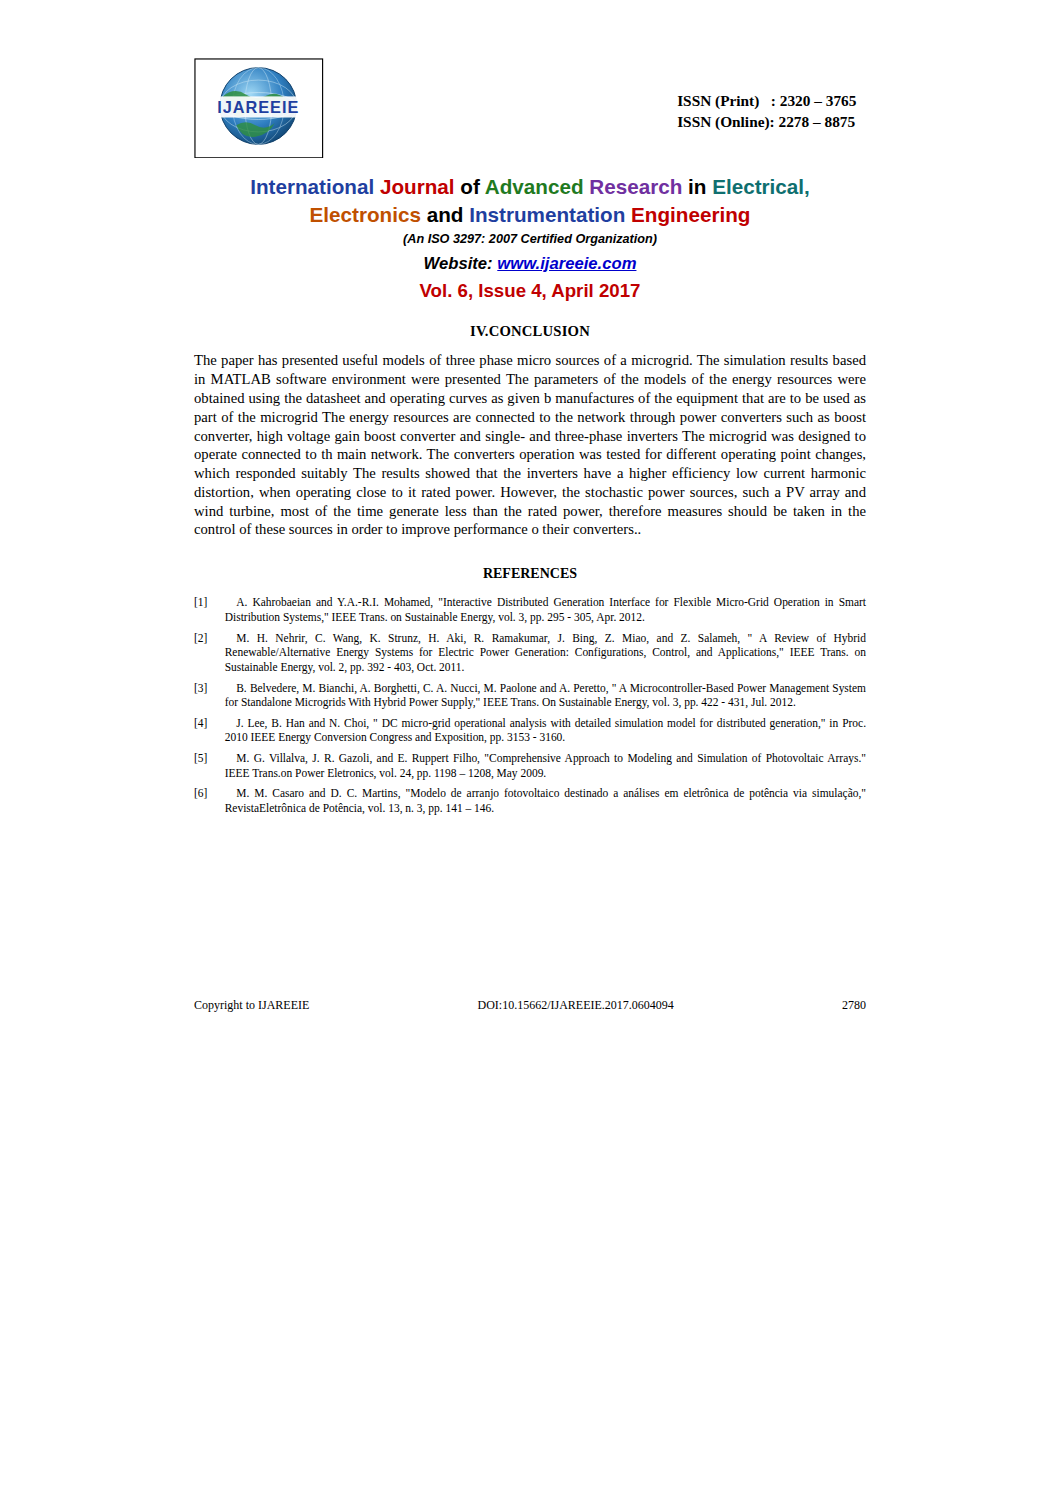IJAREEIE
ISSN (Print) : 2320 – 3765
ISSN (Online): 2278 – 8875
International Journal of Advanced Research in Electrical,
Electronics and Instrumentation Engineering
(An ISO 3297: 2007 Certified Organization)
Website: www.ijareeie.com
Vol. 6, Issue 4, April 2017
IV.CONCLUSION
The paper has presented useful models of three phase micro sources of a microgrid. The simulation results based in MATLAB software environment were presented The parameters of the models of the energy resources were obtained using the datasheet and operating curves as given b manufactures of the equipment that are to be used as part of the microgrid The energy resources are connected to the network through power converters such as boost converter, high voltage gain boost converter and single- and three-phase inverters The microgrid was designed to operate connected to th main network. The converters operation was tested for different operating point changes, which responded suitably The results showed that the inverters have a higher efficiency low current harmonic distortion, when operating close to it rated power. However, the stochastic power sources, such a PV array and wind turbine, most of the time generate less than the rated power, therefore measures should be taken in the control of these sources in order to improve performance o their converters..
REFERENCES
[1] A. Kahrobaeian and Y.A.-R.I. Mohamed, "Interactive Distributed Generation Interface for Flexible Micro-Grid Operation in Smart Distribution Systems," IEEE Trans. on Sustainable Energy, vol. 3, pp. 295 - 305, Apr. 2012.
[2] M. H. Nehrir, C. Wang, K. Strunz, H. Aki, R. Ramakumar, J. Bing, Z. Miao, and Z. Salameh, " A Review of Hybrid Renewable/Alternative Energy Systems for Electric Power Generation: Configurations, Control, and Applications," IEEE Trans. on Sustainable Energy, vol. 2, pp. 392 - 403, Oct. 2011.
[3] B. Belvedere, M. Bianchi, A. Borghetti, C. A. Nucci, M. Paolone and A. Peretto, " A Microcontroller-Based Power Management System for Standalone Microgrids With Hybrid Power Supply," IEEE Trans. On Sustainable Energy, vol. 3, pp. 422 - 431, Jul. 2012.
[4] J. Lee, B. Han and N. Choi, " DC micro-grid operational analysis with detailed simulation model for distributed generation," in Proc. 2010 IEEE Energy Conversion Congress and Exposition, pp. 3153 - 3160.
[5] M. G. Villalva, J. R. Gazoli, and E. Ruppert Filho, "Comprehensive Approach to Modeling and Simulation of Photovoltaic Arrays." IEEE Trans.on Power Eletronics, vol. 24, pp. 1198 – 1208, May 2009.
[6] M. M. Casaro and D. C. Martins, "Modelo de arranjo fotovoltaico destinado a análises em eletrônica de potência via simulação," RevistaEletrônica de Potência, vol. 13, n. 3, pp. 141 – 146.
Copyright to IJAREEIE
DOI:10.15662/IJAREEIE.2017.0604094
2780